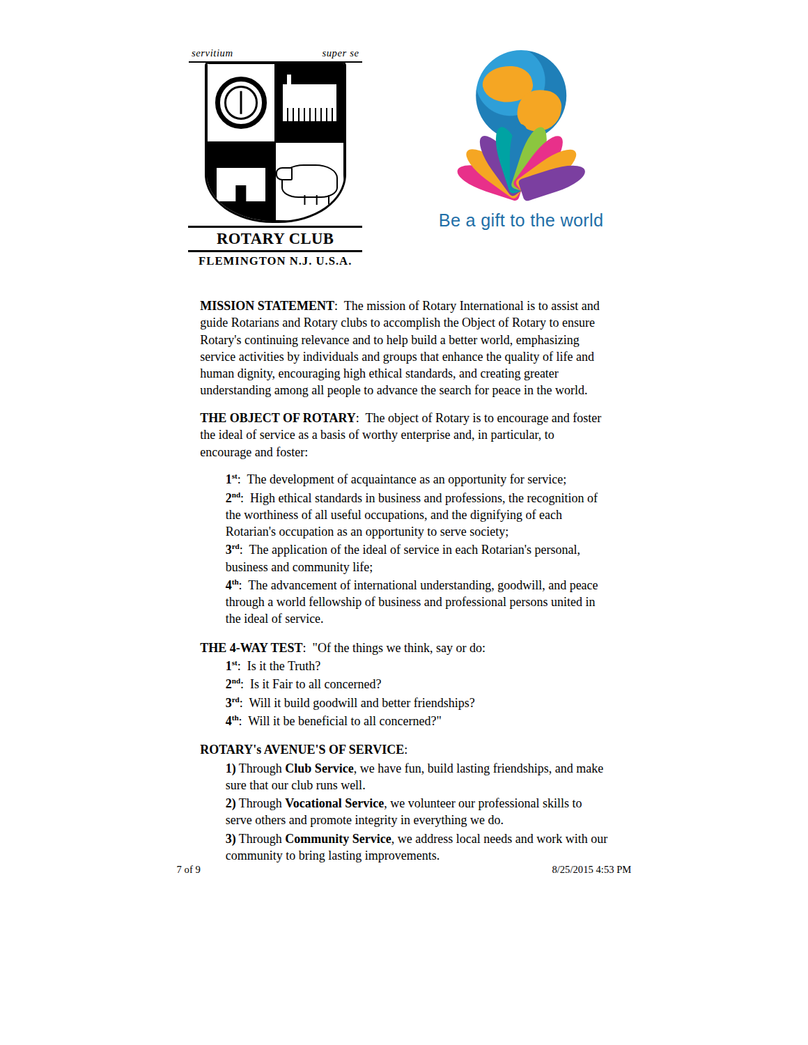servitium super se
ROTARY CLUB
FLEMINGTON N.J. U.S.A.
Be a gift to the world
MISSION STATEMENT: The mission of Rotary International is to assist and guide Rotarians and Rotary clubs to accomplish the Object of Rotary to ensure Rotary's continuing relevance and to help build a better world, emphasizing service activities by individuals and groups that enhance the quality of life and human dignity, encouraging high ethical standards, and creating greater understanding among all people to advance the search for peace in the world.
THE OBJECT OF ROTARY: The object of Rotary is to encourage and foster the ideal of service as a basis of worthy enterprise and, in particular, to encourage and foster:
1st: The development of acquaintance as an opportunity for service;
2nd: High ethical standards in business and professions, the recognition of the worthiness of all useful occupations, and the dignifying of each Rotarian's occupation as an opportunity to serve society;
3rd: The application of the ideal of service in each Rotarian's personal, business and community life;
4th: The advancement of international understanding, goodwill, and peace through a world fellowship of business and professional persons united in the ideal of service.
THE 4-WAY TEST: "Of the things we think, say or do:
1st: Is it the Truth?
2nd: Is it Fair to all concerned?
3rd: Will it build goodwill and better friendships?
4th: Will it be beneficial to all concerned?"
ROTARY's AVENUE'S OF SERVICE:
1) Through Club Service, we have fun, build lasting friendships, and make sure that our club runs well.
2) Through Vocational Service, we volunteer our professional skills to serve others and promote integrity in everything we do.
3) Through Community Service, we address local needs and work with our community to bring lasting improvements.
7 of 9 8/25/2015 4:53 PM